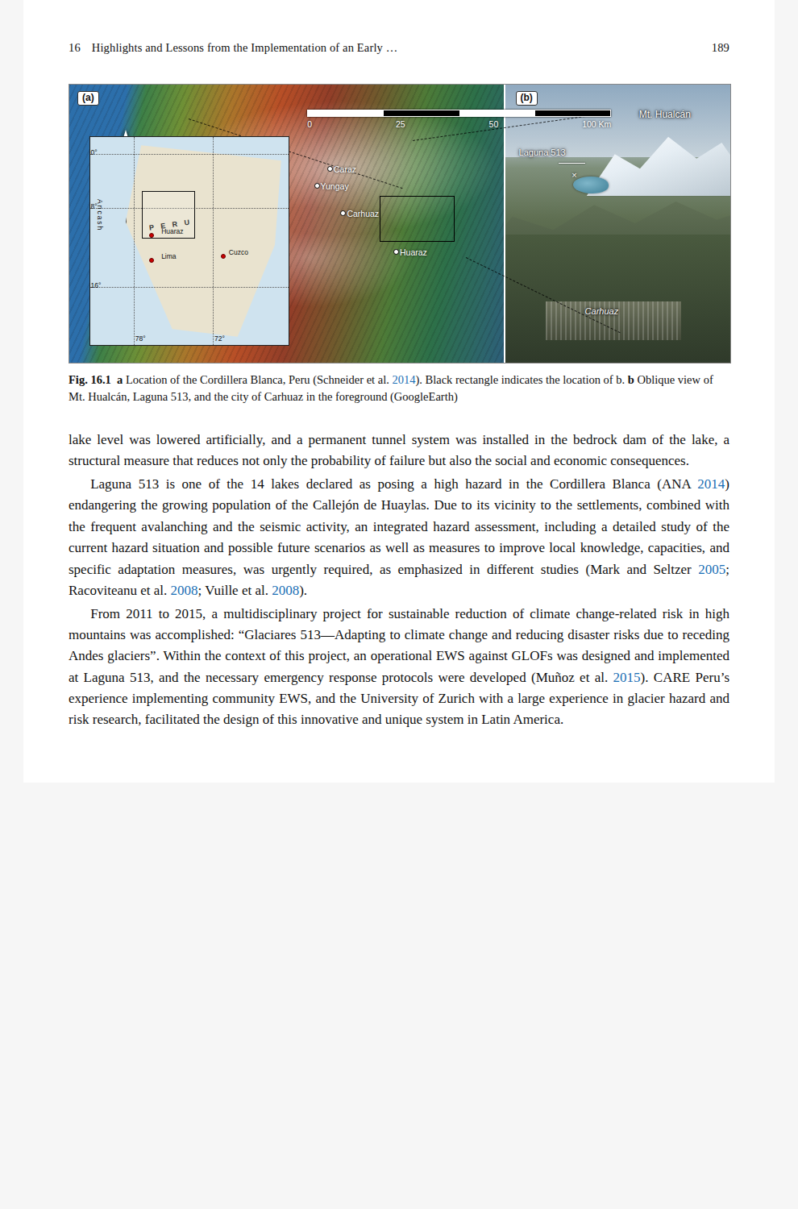16 Highlights and Lessons from the Implementation of an Early …
189
(a)
N
02550100 Km
ANCASH
Caraz
Yungay
Carhuaz
Huaraz
0°
8°
16°
78°
72°
P E R U
Huaraz
Lima
Cuzco
Ancash
(b)
Mt. Hualcán
Laguna 513
×
Carhuaz
Fig. 16.1 a Location of the Cordillera Blanca, Peru (Schneider et al. 2014). Black rectangle indicates the location of b. b Oblique view of Mt. Hualcán, Laguna 513, and the city of Carhuaz in the foreground (GoogleEarth)
lake level was lowered artificially, and a permanent tunnel system was installed in the bedrock dam of the lake, a structural measure that reduces not only the probability of failure but also the social and economic consequences.
Laguna 513 is one of the 14 lakes declared as posing a high hazard in the Cordillera Blanca (ANA 2014) endangering the growing population of the Callejón de Huaylas. Due to its vicinity to the settlements, combined with the frequent avalanching and the seismic activity, an integrated hazard assessment, including a detailed study of the current hazard situation and possible future scenarios as well as measures to improve local knowledge, capacities, and specific adaptation measures, was urgently required, as emphasized in different studies (Mark and Seltzer 2005; Racoviteanu et al. 2008; Vuille et al. 2008).
From 2011 to 2015, a multidisciplinary project for sustainable reduction of climate change-related risk in high mountains was accomplished: “Glaciares 513—Adapting to climate change and reducing disaster risks due to receding Andes glaciers”. Within the context of this project, an operational EWS against GLOFs was designed and implemented at Laguna 513, and the necessary emergency response protocols were developed (Muñoz et al. 2015). CARE Peru’s experience implementing community EWS, and the University of Zurich with a large experience in glacier hazard and risk research, facilitated the design of this innovative and unique system in Latin America.